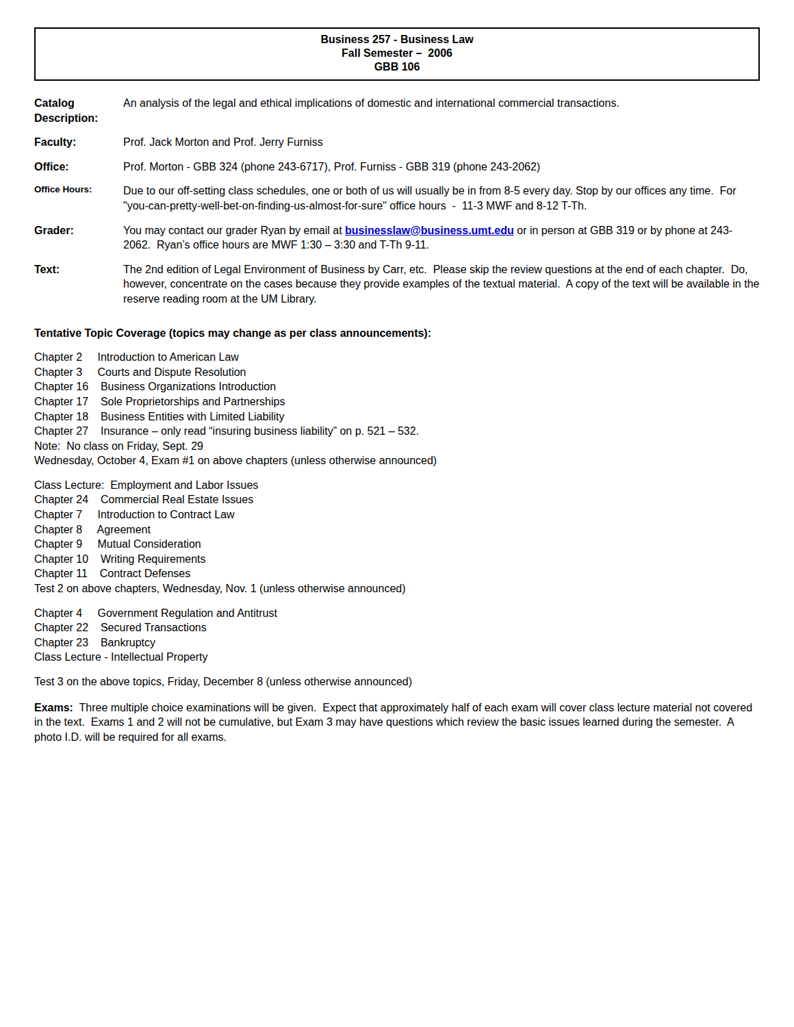Business 257 - Business Law
Fall Semester – 2006
GBB 106
| Catalog Description: | An analysis of the legal and ethical implications of domestic and international commercial transactions. |
| Faculty: | Prof. Jack Morton and Prof. Jerry Furniss |
| Office: | Prof. Morton - GBB 324 (phone 243-6717), Prof. Furniss - GBB 319 (phone 243-2062) |
| Office Hours: | Due to our off-setting class schedules, one or both of us will usually be in from 8-5 every day. Stop by our offices any time. For "you-can-pretty-well-bet-on-finding-us-almost-for-sure" office hours - 11-3 MWF and 8-12 T-Th. |
| Grader: | You may contact our grader Ryan by email at businesslaw@business.umt.edu or in person at GBB 319 or by phone at 243-2062. Ryan’s office hours are MWF 1:30 – 3:30 and T-Th 9-11. |
| Text: | The 2nd edition of Legal Environment of Business by Carr, etc. Please skip the review questions at the end of each chapter. Do, however, concentrate on the cases because they provide examples of the textual material. A copy of the text will be available in the reserve reading room at the UM Library. |
Tentative Topic Coverage (topics may change as per class announcements):
Chapter 2 Introduction to American Law
Chapter 3 Courts and Dispute Resolution
Chapter 16 Business Organizations Introduction
Chapter 17 Sole Proprietorships and Partnerships
Chapter 18 Business Entities with Limited Liability
Chapter 27 Insurance – only read “insuring business liability” on p. 521 – 532.
Note: No class on Friday, Sept. 29
Wednesday, October 4, Exam #1 on above chapters (unless otherwise announced)
Class Lecture: Employment and Labor Issues
Chapter 24 Commercial Real Estate Issues
Chapter 7 Introduction to Contract Law
Chapter 8 Agreement
Chapter 9 Mutual Consideration
Chapter 10 Writing Requirements
Chapter 11 Contract Defenses
Test 2 on above chapters, Wednesday, Nov. 1 (unless otherwise announced)
Chapter 4 Government Regulation and Antitrust
Chapter 22 Secured Transactions
Chapter 23 Bankruptcy
Class Lecture - Intellectual Property
Test 3 on the above topics, Friday, December 8 (unless otherwise announced)
Exams: Three multiple choice examinations will be given. Expect that approximately half of each exam will cover class lecture material not covered in the text. Exams 1 and 2 will not be cumulative, but Exam 3 may have questions which review the basic issues learned during the semester. A photo I.D. will be required for all exams.